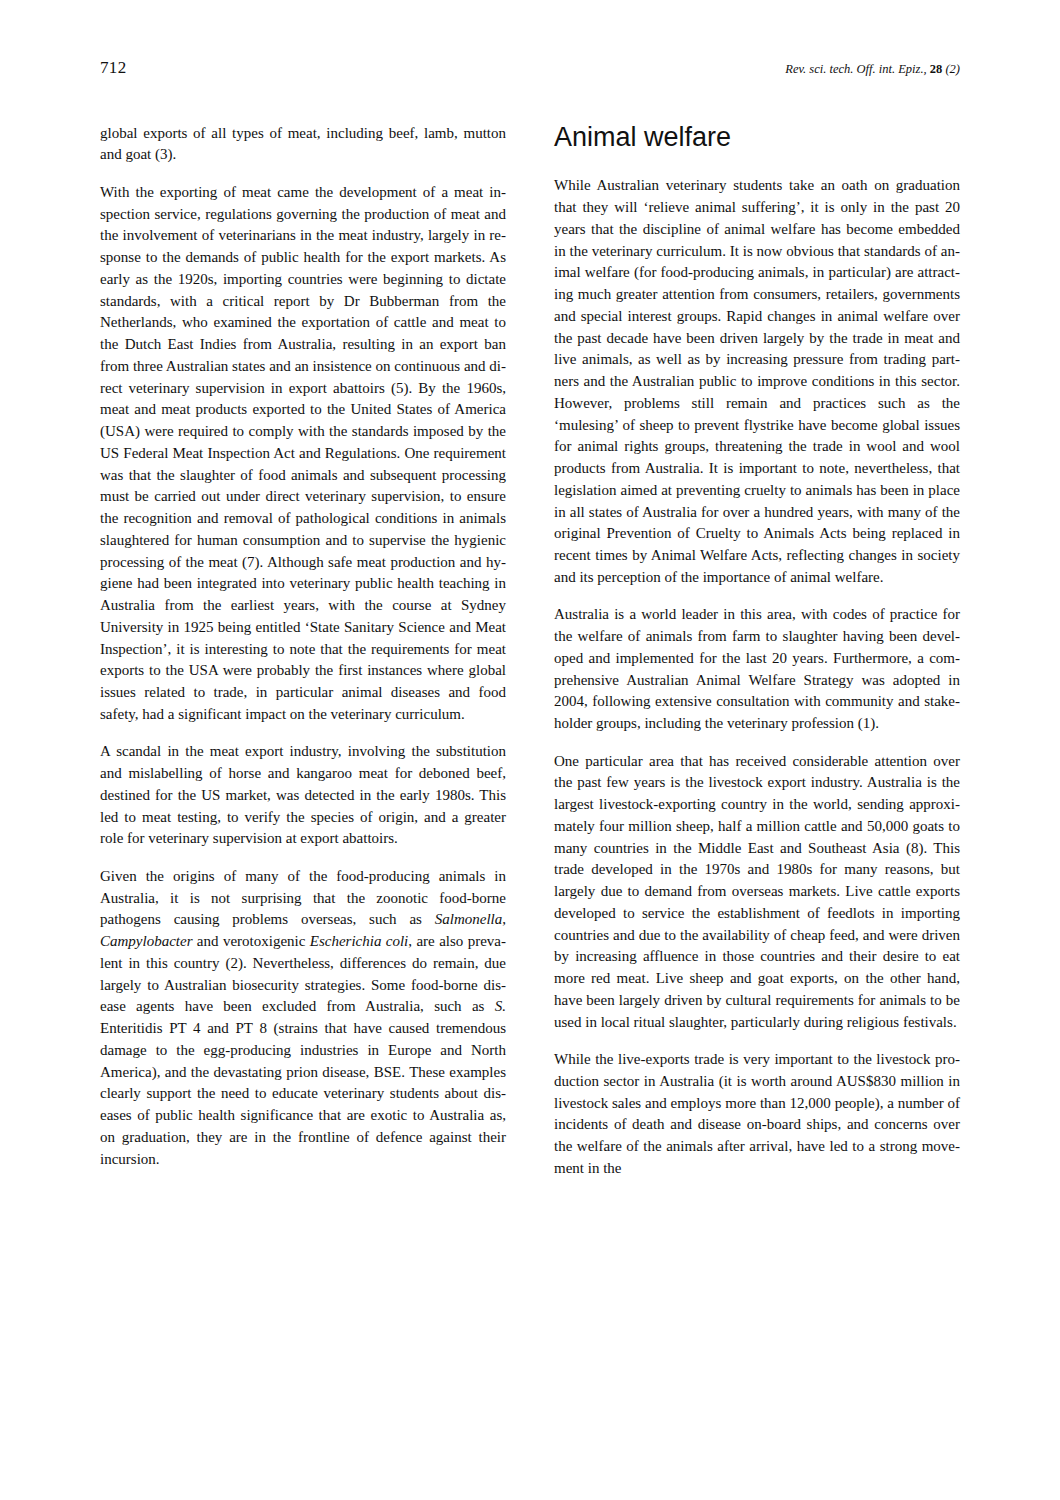712
Rev. sci. tech. Off. int. Epiz., 28 (2)
global exports of all types of meat, including beef, lamb, mutton and goat (3).
With the exporting of meat came the development of a meat inspection service, regulations governing the production of meat and the involvement of veterinarians in the meat industry, largely in response to the demands of public health for the export markets. As early as the 1920s, importing countries were beginning to dictate standards, with a critical report by Dr Bubberman from the Netherlands, who examined the exportation of cattle and meat to the Dutch East Indies from Australia, resulting in an export ban from three Australian states and an insistence on continuous and direct veterinary supervision in export abattoirs (5). By the 1960s, meat and meat products exported to the United States of America (USA) were required to comply with the standards imposed by the US Federal Meat Inspection Act and Regulations. One requirement was that the slaughter of food animals and subsequent processing must be carried out under direct veterinary supervision, to ensure the recognition and removal of pathological conditions in animals slaughtered for human consumption and to supervise the hygienic processing of the meat (7). Although safe meat production and hygiene had been integrated into veterinary public health teaching in Australia from the earliest years, with the course at Sydney University in 1925 being entitled ‘State Sanitary Science and Meat Inspection’, it is interesting to note that the requirements for meat exports to the USA were probably the first instances where global issues related to trade, in particular animal diseases and food safety, had a significant impact on the veterinary curriculum.
A scandal in the meat export industry, involving the substitution and mislabelling of horse and kangaroo meat for deboned beef, destined for the US market, was detected in the early 1980s. This led to meat testing, to verify the species of origin, and a greater role for veterinary supervision at export abattoirs.
Given the origins of many of the food-producing animals in Australia, it is not surprising that the zoonotic food-borne pathogens causing problems overseas, such as Salmonella, Campylobacter and verotoxigenic Escherichia coli, are also prevalent in this country (2). Nevertheless, differences do remain, due largely to Australian biosecurity strategies. Some food-borne disease agents have been excluded from Australia, such as S. Enteritidis PT 4 and PT 8 (strains that have caused tremendous damage to the egg-producing industries in Europe and North America), and the devastating prion disease, BSE. These examples clearly support the need to educate veterinary students about diseases of public health significance that are exotic to Australia as, on graduation, they are in the frontline of defence against their incursion.
Animal welfare
While Australian veterinary students take an oath on graduation that they will ‘relieve animal suffering’, it is only in the past 20 years that the discipline of animal welfare has become embedded in the veterinary curriculum. It is now obvious that standards of animal welfare (for food-producing animals, in particular) are attracting much greater attention from consumers, retailers, governments and special interest groups. Rapid changes in animal welfare over the past decade have been driven largely by the trade in meat and live animals, as well as by increasing pressure from trading partners and the Australian public to improve conditions in this sector. However, problems still remain and practices such as the ‘mulesing’ of sheep to prevent flystrike have become global issues for animal rights groups, threatening the trade in wool and wool products from Australia. It is important to note, nevertheless, that legislation aimed at preventing cruelty to animals has been in place in all states of Australia for over a hundred years, with many of the original Prevention of Cruelty to Animals Acts being replaced in recent times by Animal Welfare Acts, reflecting changes in society and its perception of the importance of animal welfare.
Australia is a world leader in this area, with codes of practice for the welfare of animals from farm to slaughter having been developed and implemented for the last 20 years. Furthermore, a comprehensive Australian Animal Welfare Strategy was adopted in 2004, following extensive consultation with community and stakeholder groups, including the veterinary profession (1).
One particular area that has received considerable attention over the past few years is the livestock export industry. Australia is the largest livestock-exporting country in the world, sending approximately four million sheep, half a million cattle and 50,000 goats to many countries in the Middle East and Southeast Asia (8). This trade developed in the 1970s and 1980s for many reasons, but largely due to demand from overseas markets. Live cattle exports developed to service the establishment of feedlots in importing countries and due to the availability of cheap feed, and were driven by increasing affluence in those countries and their desire to eat more red meat. Live sheep and goat exports, on the other hand, have been largely driven by cultural requirements for animals to be used in local ritual slaughter, particularly during religious festivals.
While the live-exports trade is very important to the livestock production sector in Australia (it is worth around AUS$830 million in livestock sales and employs more than 12,000 people), a number of incidents of death and disease on-board ships, and concerns over the welfare of the animals after arrival, have led to a strong movement in the